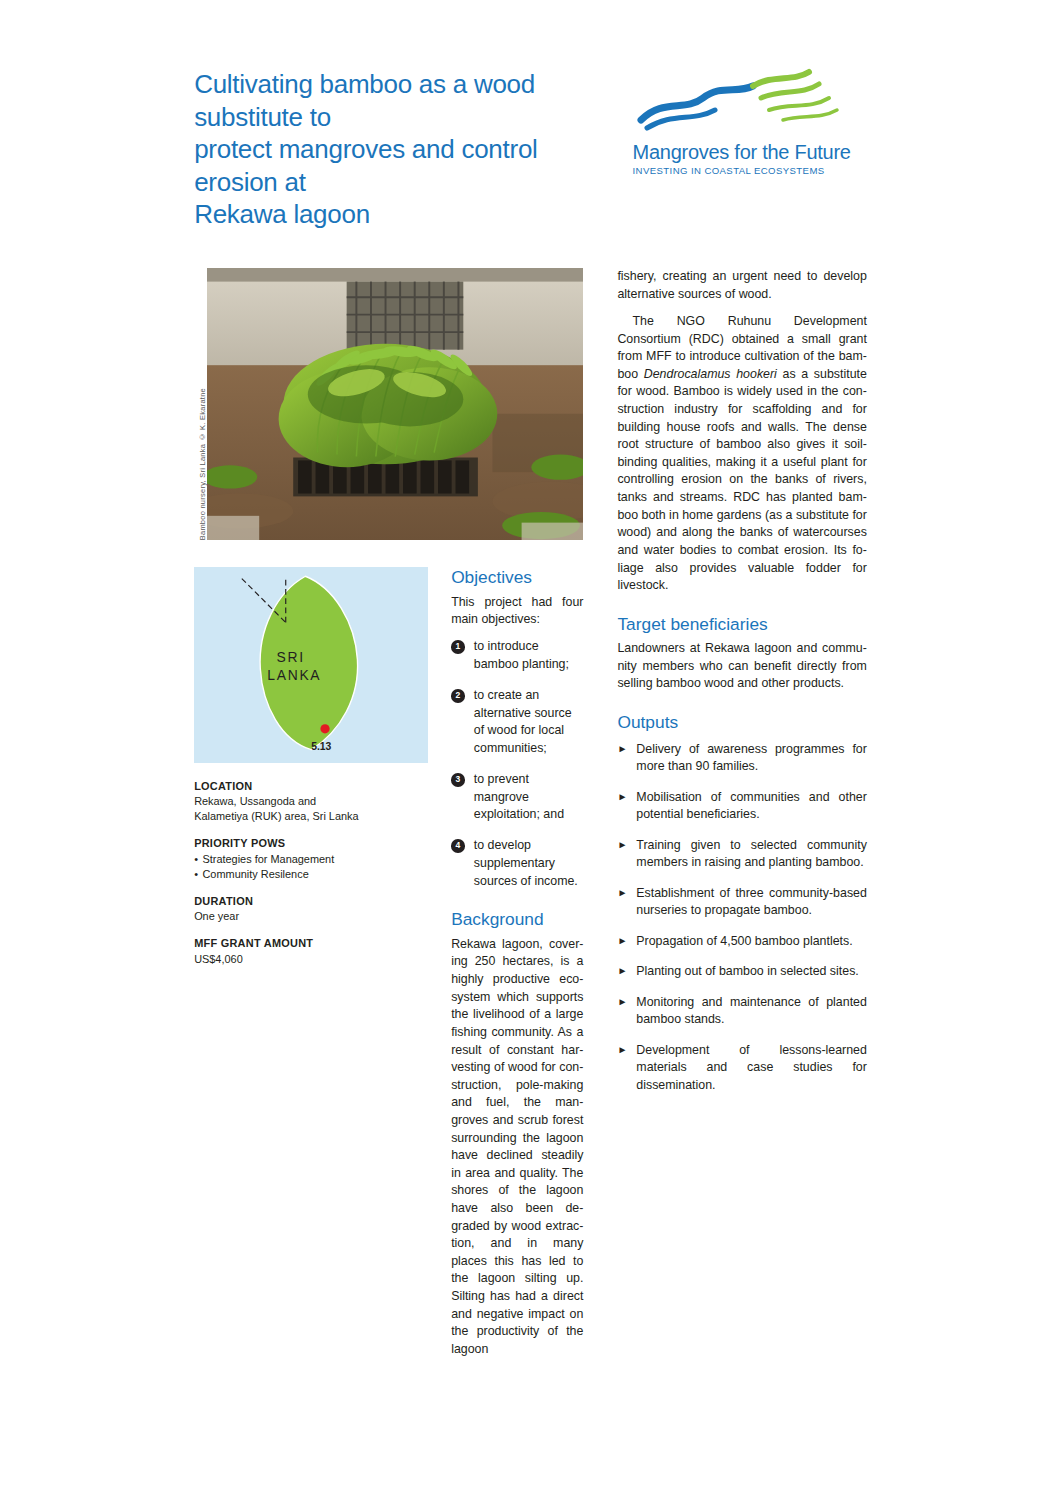Cultivating bamboo as a wood substitute to
protect mangroves and control erosion at
Rekawa lagoon
Mangroves for the Future
INVESTING IN COASTAL ECOSYSTEMS
Bamboo nursery, Sri Lanka © K. Ekaratne
SRI LANKA 5.13
LOCATION
Rekawa, Ussangoda and
Kalametiya (RUK) area, Sri Lanka
PRIORITY POWS
Strategies for Management
Community Resilence
DURATION
One year
MFF GRANT AMOUNT
US$4,060
Objectives
This project had four main objectives:
1 to introduce bamboo planting;
2 to create an alternative source of wood for local communities;
3 to prevent mangrove exploitation; and
4 to develop supplementary sources of income.
Background
Rekawa lagoon, covering 250 hectares, is a highly productive ecosystem which supports the livelihood of a large fishing community. As a result of constant harvesting of wood for construction, pole-making and fuel, the mangroves and scrub forest surrounding the lagoon have declined steadily in area and quality. The shores of the lagoon have also been degraded by wood extraction, and in many places this has led to the lagoon silting up. Silting has had a direct and negative impact on the productivity of the lagoon
fishery, creating an urgent need to develop alternative sources of wood.
The NGO Ruhunu Development Consortium (RDC) obtained a small grant from MFF to introduce cultivation of the bamboo Dendrocalamus hookeri as a substitute for wood. Bamboo is widely used in the construction industry for scaffolding and for building house roofs and walls. The dense root structure of bamboo also gives it soil-binding qualities, making it a useful plant for controlling erosion on the banks of rivers, tanks and streams. RDC has planted bamboo both in home gardens (as a substitute for wood) and along the banks of watercourses and water bodies to combat erosion. Its foliage also provides valuable fodder for livestock.
Target beneficiaries
Landowners at Rekawa lagoon and community members who can benefit directly from selling bamboo wood and other products.
Outputs
►Delivery of awareness programmes for more than 90 families.
►Mobilisation of communities and other potential beneficiaries.
►Training given to selected community members in raising and planting bamboo.
►Establishment of three community-based nurseries to propagate bamboo.
►Propagation of 4,500 bamboo plantlets.
►Planting out of bamboo in selected sites.
►Monitoring and maintenance of planted bamboo stands.
►Development of lessons-learned materials and case studies for dissemination.